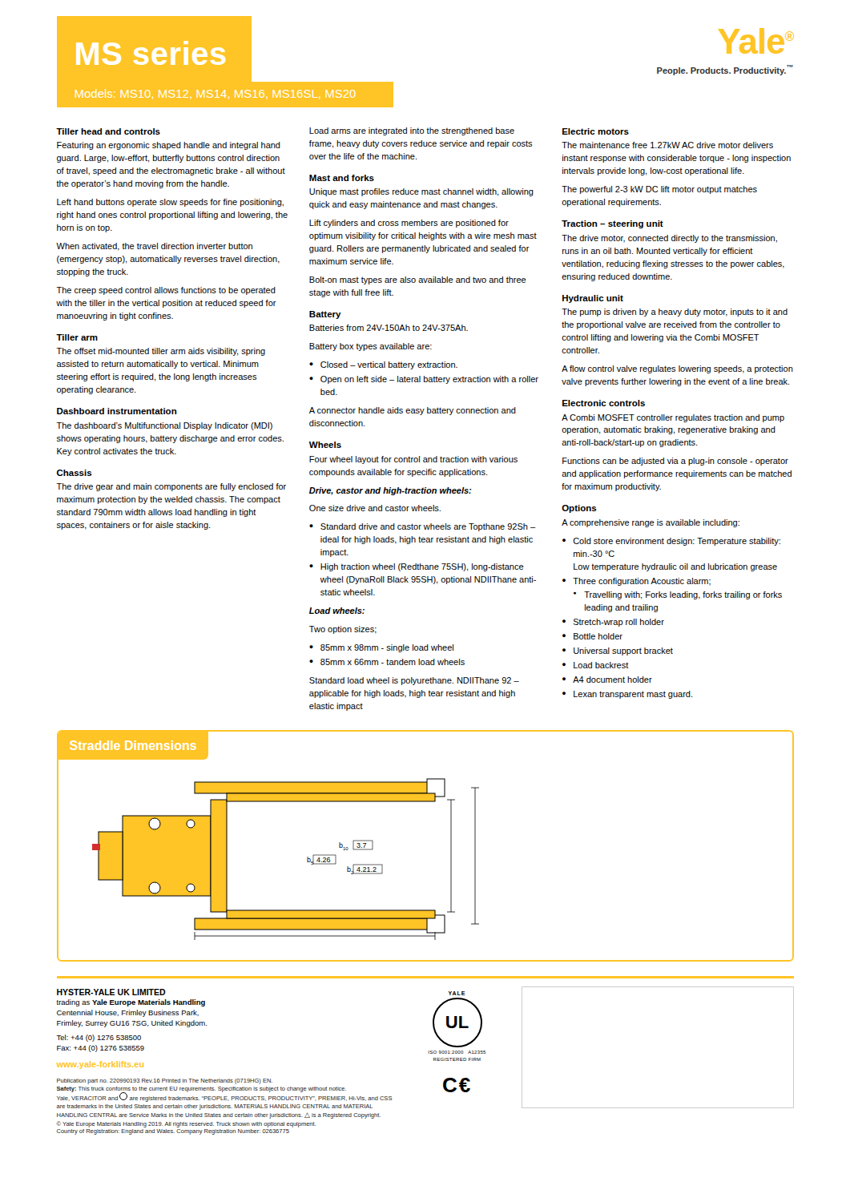MS series
Models: MS10, MS12, MS14, MS16, MS16SL, MS20
Yale®
People. Products. Productivity.™
Tiller head and controls
Featuring an ergonomic shaped handle and integral hand guard. Large, low-effort, butterfly buttons control direction of travel, speed and the electromagnetic brake - all without the operator’s hand moving from the handle.
Left hand buttons operate slow speeds for fine positioning, right hand ones control proportional lifting and lowering, the horn is on top.
When activated, the travel direction inverter button (emergency stop), automatically reverses travel direction, stopping the truck.
The creep speed control allows functions to be operated with the tiller in the vertical position at reduced speed for manoeuvring in tight confines.
Tiller arm
The offset mid-mounted tiller arm aids visibility, spring assisted to return automatically to vertical. Minimum steering effort is required, the long length increases operating clearance.
Dashboard instrumentation
The dashboard’s Multifunctional Display Indicator (MDI) shows operating hours, battery discharge and error codes. Key control activates the truck.
Chassis
The drive gear and main components are fully enclosed for maximum protection by the welded chassis. The compact standard 790mm width allows load handling in tight spaces, containers or for aisle stacking.
Load arms are integrated into the strengthened base frame, heavy duty covers reduce service and repair costs over the life of the machine.
Mast and forks
Unique mast profiles reduce mast channel width, allowing quick and easy maintenance and mast changes.
Lift cylinders and cross members are positioned for optimum visibility for critical heights with a wire mesh mast guard. Rollers are permanently lubricated and sealed for maximum service life.
Bolt-on mast types are also available and two and three stage with full free lift.
Battery
Batteries from 24V-150Ah to 24V-375Ah.
Battery box types available are:
Closed – vertical battery extraction.
Open on left side – lateral battery extraction with a roller bed.
A connector handle aids easy battery connection and disconnection.
Wheels
Four wheel layout for control and traction with various compounds available for specific applications.
Drive, castor and high-traction wheels:
One size drive and castor wheels.
Standard drive and castor wheels are Topthane 92Sh – ideal for high loads, high tear resistant and high elastic impact.
High traction wheel (Redthane 75SH), long-distance wheel (DynaRoll Black 95SH), optional NDIIThane anti-static wheelsl.
Load wheels:
Two option sizes;
85mm x 98mm - single load wheel
85mm x 66mm - tandem load wheels
Standard load wheel is polyurethane. NDIIThane 92 – applicable for high loads, high tear resistant and high elastic impact
Electric motors
The maintenance free 1.27kW AC drive motor delivers instant response with considerable torque - long inspection intervals provide long, low-cost operational life.
The powerful 2-3 kW DC lift motor output matches operational requirements.
Traction – steering unit
The drive motor, connected directly to the transmission, runs in an oil bath. Mounted vertically for efficient ventilation, reducing flexing stresses to the power cables, ensuring reduced downtime.
Hydraulic unit
The pump is driven by a heavy duty motor, inputs to it and the proportional valve are received from the controller to control lifting and lowering via the Combi MOSFET controller.
A flow control valve regulates lowering speeds, a protection valve prevents further lowering in the event of a line break.
Electronic controls
A Combi MOSFET controller regulates traction and pump operation, automatic braking, regenerative braking and anti-roll-back/start-up on gradients.
Functions can be adjusted via a plug-in console - operator and application performance requirements can be matched for maximum productivity.
Options
A comprehensive range is available including:
Cold store environment design: Temperature stability: min.-30 °C
Low temperature hydraulic oil and lubrication grease
Three configuration Acoustic alarm;
Travelling with; Forks leading, forks trailing or forks leading and trailing
Stretch-wrap roll holder
Bottle holder
Universal support bracket
Load backrest
A4 document holder
Lexan transparent mast guard.
Straddle Dimensions
b10 3.7 b5 4.26 b2 4.21.2
HYSTER-YALE UK LIMITED
trading as Yale Europe Materials Handling
Centennial House, Frimley Business Park,
Frimley, Surrey GU16 7SG, United Kingdom.
Tel: +44 (0) 1276 538500
Fax: +44 (0) 1276 538559
www.yale-forklifts.eu
Publication part no. 220990193 Rev.16 Printed in The Netherlands (0719HG) EN.
Safety: This truck conforms to the current EU requirements. Specification is subject to change without notice.
Yale, VERACITOR and are registered trademarks. “PEOPLE, PRODUCTS, PRODUCTIVITY”, PREMIER, Hi-Vis, and CSS are trademarks in the United States and certain other jurisdictions. MATERIALS HANDLING CENTRAL and MATERIAL HANDLING CENTRAL are Service Marks in the United States and certain other jurisdictions. △ is a Registered Copyright.
© Yale Europe Materials Handling 2019. All rights reserved. Truck shown with optional equipment.
Country of Registration: England and Wales. Company Registration Number: 02636775
YALE
UL
ISO 9001:2000 A12355
REGISTERED FIRM
C€